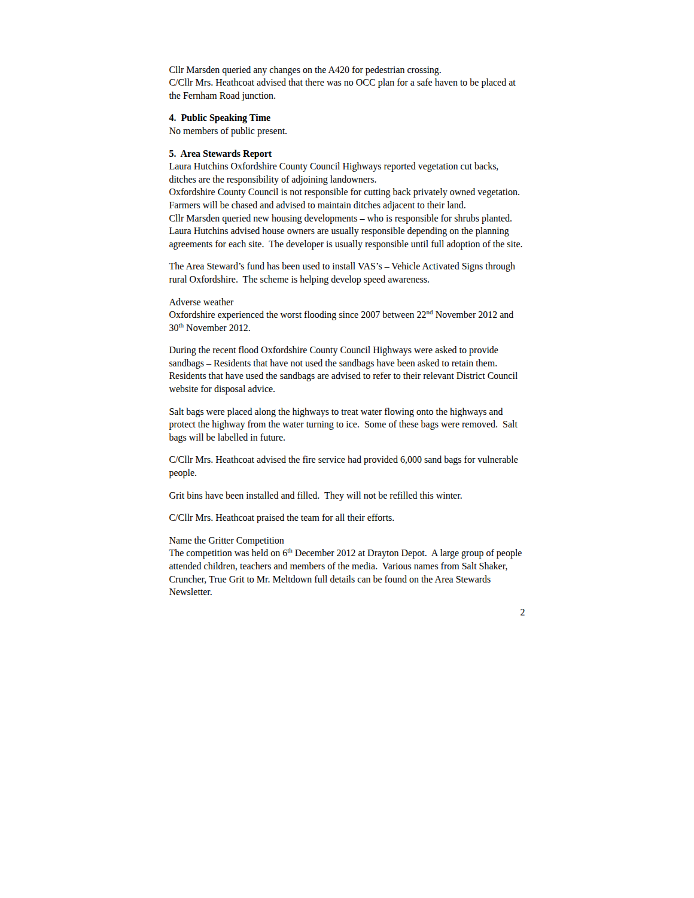Cllr Marsden queried any changes on the A420 for pedestrian crossing.
C/Cllr Mrs. Heathcoat advised that there was no OCC plan for a safe haven to be placed at the Fernham Road junction.
4. Public Speaking Time
No members of public present.
5. Area Stewards Report
Laura Hutchins Oxfordshire County Council Highways reported vegetation cut backs, ditches are the responsibility of adjoining landowners.
Oxfordshire County Council is not responsible for cutting back privately owned vegetation.
Farmers will be chased and advised to maintain ditches adjacent to their land.
Cllr Marsden queried new housing developments – who is responsible for shrubs planted.
Laura Hutchins advised house owners are usually responsible depending on the planning agreements for each site. The developer is usually responsible until full adoption of the site.
The Area Steward’s fund has been used to install VAS’s – Vehicle Activated Signs through rural Oxfordshire. The scheme is helping develop speed awareness.
Adverse weather
Oxfordshire experienced the worst flooding since 2007 between 22nd November 2012 and 30th November 2012.
During the recent flood Oxfordshire County Council Highways were asked to provide sandbags – Residents that have not used the sandbags have been asked to retain them. Residents that have used the sandbags are advised to refer to their relevant District Council website for disposal advice.
Salt bags were placed along the highways to treat water flowing onto the highways and protect the highway from the water turning to ice. Some of these bags were removed. Salt bags will be labelled in future.
C/Cllr Mrs. Heathcoat advised the fire service had provided 6,000 sand bags for vulnerable people.
Grit bins have been installed and filled. They will not be refilled this winter.
C/Cllr Mrs. Heathcoat praised the team for all their efforts.
Name the Gritter Competition
The competition was held on 6th December 2012 at Drayton Depot. A large group of people attended children, teachers and members of the media. Various names from Salt Shaker, Cruncher, True Grit to Mr. Meltdown full details can be found on the Area Stewards Newsletter.
2